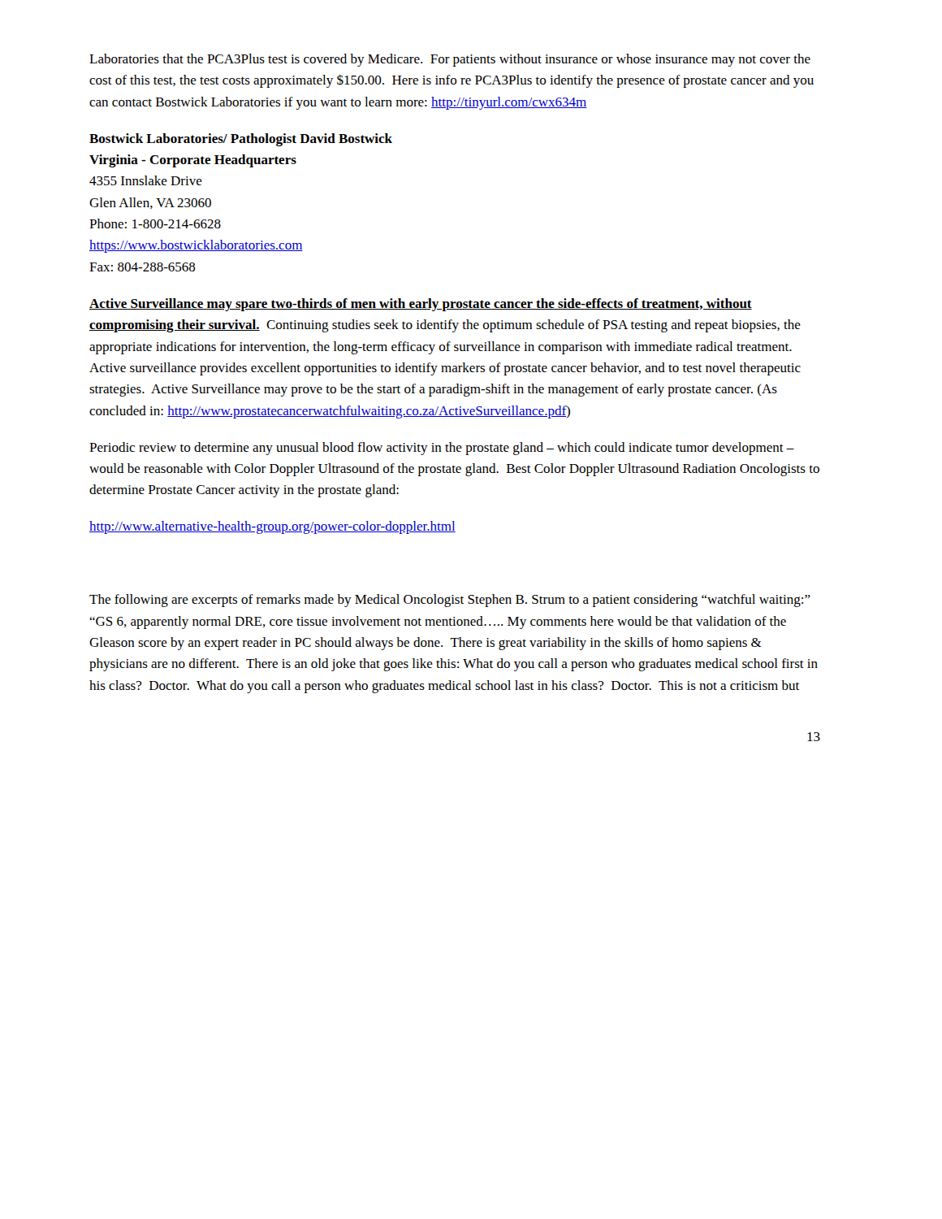Laboratories that the PCA3Plus test is covered by Medicare. For patients without insurance or whose insurance may not cover the cost of this test, the test costs approximately $150.00. Here is info re PCA3Plus to identify the presence of prostate cancer and you can contact Bostwick Laboratories if you want to learn more: http://tinyurl.com/cwx634m
Bostwick Laboratories/ Pathologist David Bostwick
Virginia - Corporate Headquarters
4355 Innslake Drive
Glen Allen, VA 23060
Phone: 1-800-214-6628
https://www.bostwicklaboratories.com
Fax: 804-288-6568
Active Surveillance may spare two-thirds of men with early prostate cancer the side-effects of treatment, without compromising their survival. Continuing studies seek to identify the optimum schedule of PSA testing and repeat biopsies, the appropriate indications for intervention, the long-term efficacy of surveillance in comparison with immediate radical treatment. Active surveillance provides excellent opportunities to identify markers of prostate cancer behavior, and to test novel therapeutic strategies. Active Surveillance may prove to be the start of a paradigm-shift in the management of early prostate cancer. (As concluded in: http://www.prostatecancerwatchfulwaiting.co.za/ActiveSurveillance.pdf)
Periodic review to determine any unusual blood flow activity in the prostate gland – which could indicate tumor development – would be reasonable with Color Doppler Ultrasound of the prostate gland. Best Color Doppler Ultrasound Radiation Oncologists to determine Prostate Cancer activity in the prostate gland:
http://www.alternative-health-group.org/power-color-doppler.html
The following are excerpts of remarks made by Medical Oncologist Stephen B. Strum to a patient considering “watchful waiting:” “GS 6, apparently normal DRE, core tissue involvement not mentioned….. My comments here would be that validation of the Gleason score by an expert reader in PC should always be done. There is great variability in the skills of homo sapiens & physicians are no different. There is an old joke that goes like this: What do you call a person who graduates medical school first in his class? Doctor. What do you call a person who graduates medical school last in his class? Doctor. This is not a criticism but
13